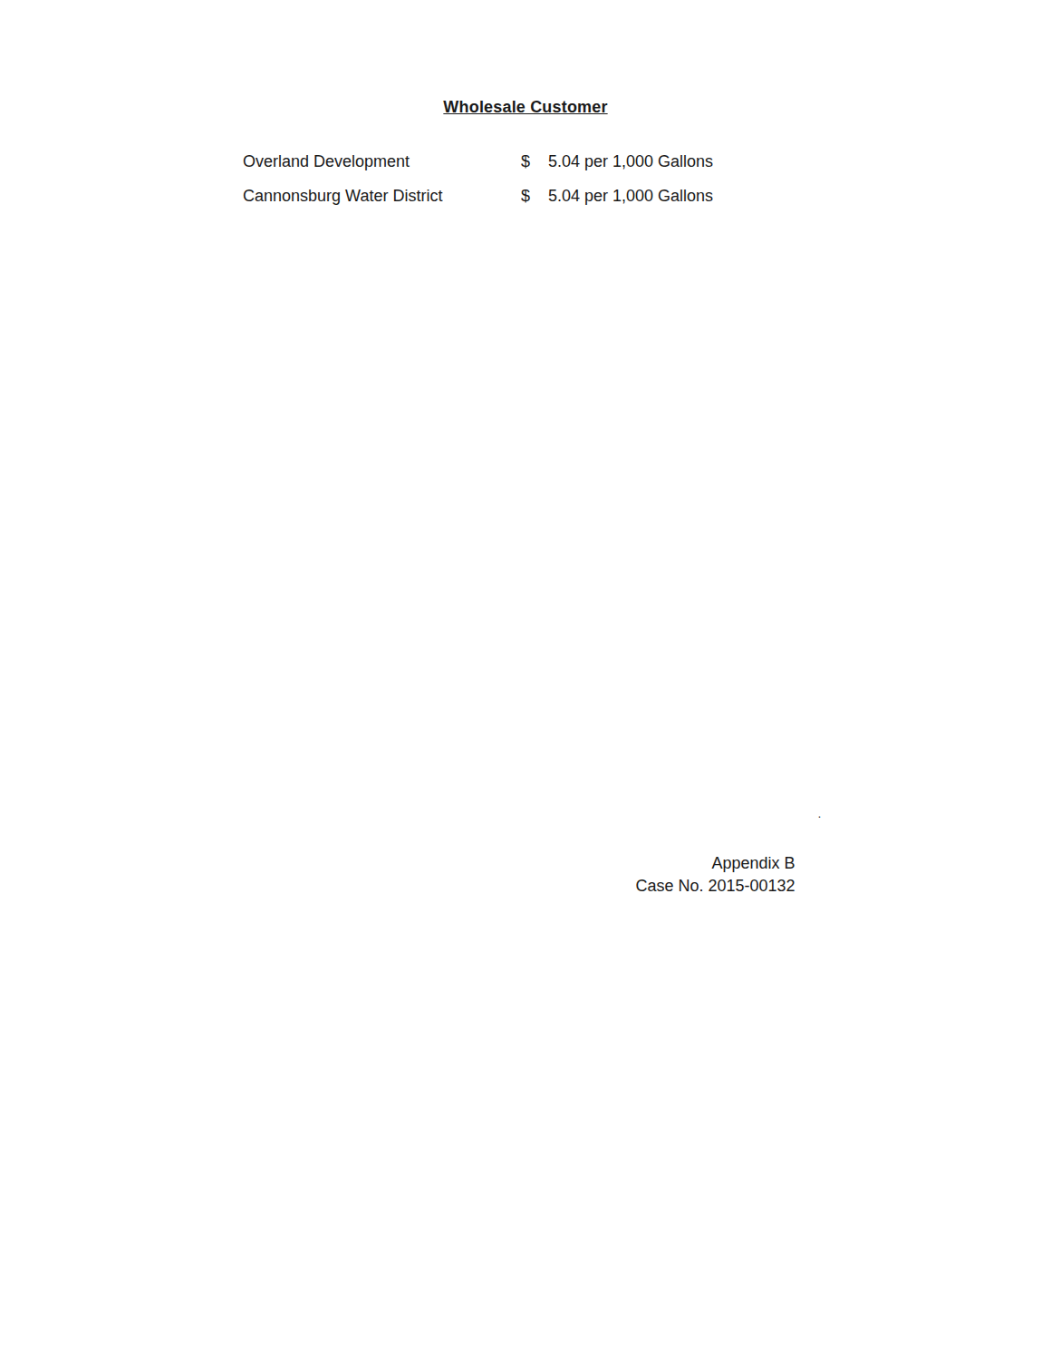Wholesale Customer
| Overland Development | $ | 5.04 per 1,000 Gallons |
| Cannonsburg Water District | $ | 5.04 per 1,000 Gallons |
.
Appendix B
Case No. 2015-00132